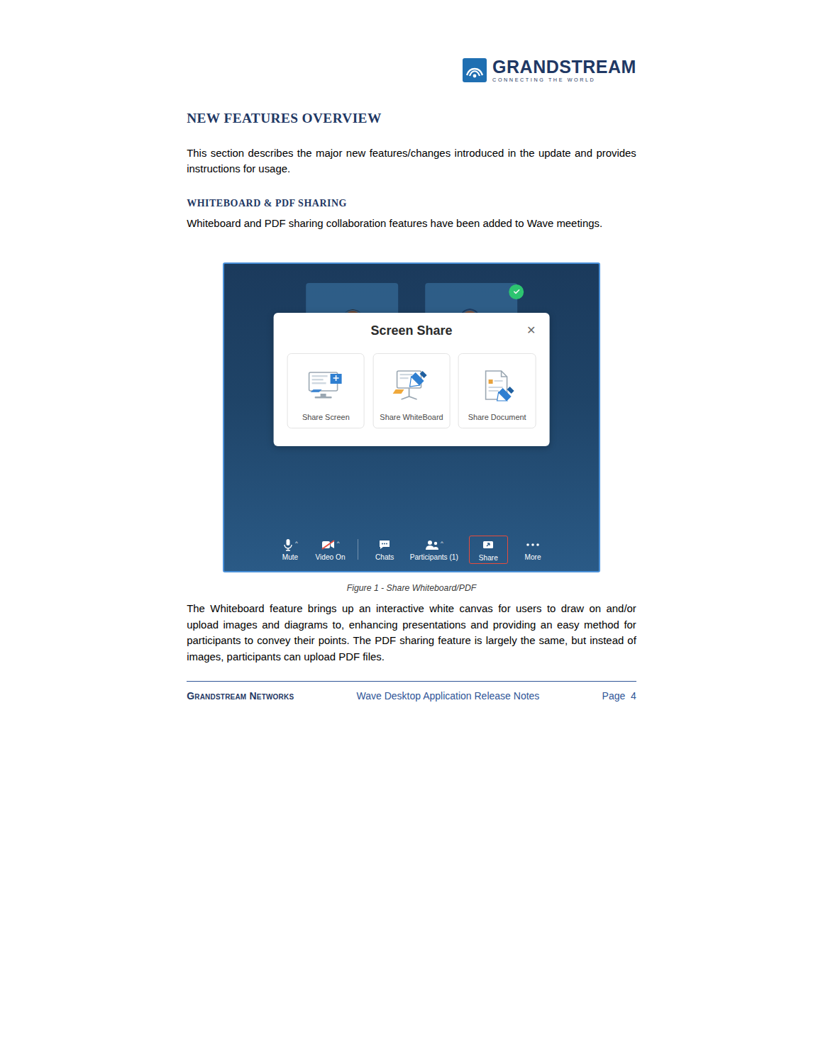GRANDSTREAM
CONNECTING THE WORLD
NEW FEATURES OVERVIEW
This section describes the major new features/changes introduced in the update and provides instructions for usage.
WHITEBOARD & PDF SHARING
Whiteboard and PDF sharing collaboration features have been added to Wave meetings.
Screen Share
✕
Share Screen
Share WhiteBoard
Share Document
^
Mute
^
Video On
Chats
^
Participants (1)
Share
More
Figure 1 - Share Whiteboard/PDF
The Whiteboard feature brings up an interactive white canvas for users to draw on and/or upload images and diagrams to, enhancing presentations and providing an easy method for participants to convey their points. The PDF sharing feature is largely the same, but instead of images, participants can upload PDF files.
Grandstream Networks
Wave Desktop Application Release Notes
Page 4